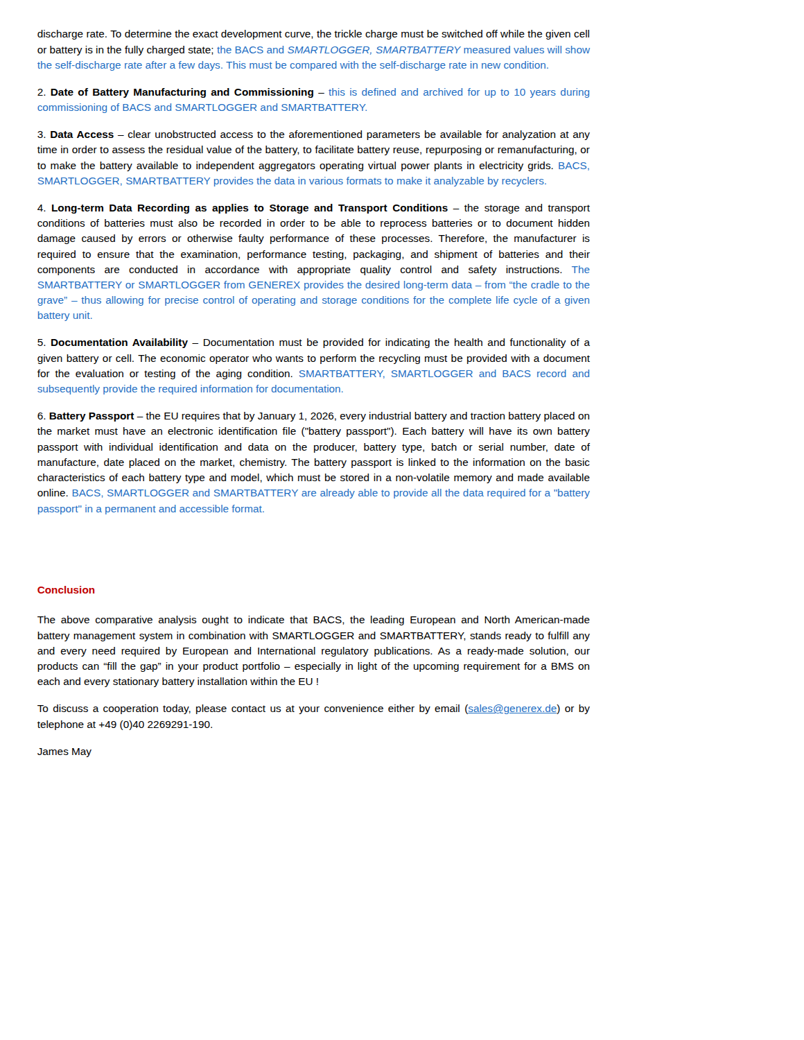discharge rate. To determine the exact development curve, the trickle charge must be switched off while the given cell or battery is in the fully charged state; the BACS and SMARTLOGGER, SMARTBATTERY measured values will show the self-discharge rate after a few days. This must be compared with the self-discharge rate in new condition.
2. Date of Battery Manufacturing and Commissioning – this is defined and archived for up to 10 years during commissioning of BACS and SMARTLOGGER and SMARTBATTERY.
3. Data Access – clear unobstructed access to the aforementioned parameters be available for analyzation at any time in order to assess the residual value of the battery, to facilitate battery reuse, repurposing or remanufacturing, or to make the battery available to independent aggregators operating virtual power plants in electricity grids. BACS, SMARTLOGGER, SMARTBATTERY provides the data in various formats to make it analyzable by recyclers.
4. Long-term Data Recording as applies to Storage and Transport Conditions – the storage and transport conditions of batteries must also be recorded in order to be able to reprocess batteries or to document hidden damage caused by errors or otherwise faulty performance of these processes. Therefore, the manufacturer is required to ensure that the examination, performance testing, packaging, and shipment of batteries and their components are conducted in accordance with appropriate quality control and safety instructions. The SMARTBATTERY or SMARTLOGGER from GENEREX provides the desired long-term data – from “the cradle to the grave” – thus allowing for precise control of operating and storage conditions for the complete life cycle of a given battery unit.
5. Documentation Availability – Documentation must be provided for indicating the health and functionality of a given battery or cell. The economic operator who wants to perform the recycling must be provided with a document for the evaluation or testing of the aging condition. SMARTBATTERY, SMARTLOGGER and BACS record and subsequently provide the required information for documentation.
6. Battery Passport – the EU requires that by January 1, 2026, every industrial battery and traction battery placed on the market must have an electronic identification file ("battery passport"). Each battery will have its own battery passport with individual identification and data on the producer, battery type, batch or serial number, date of manufacture, date placed on the market, chemistry. The battery passport is linked to the information on the basic characteristics of each battery type and model, which must be stored in a non-volatile memory and made available online. BACS, SMARTLOGGER and SMARTBATTERY are already able to provide all the data required for a "battery passport" in a permanent and accessible format.
Conclusion
The above comparative analysis ought to indicate that BACS, the leading European and North American-made battery management system in combination with SMARTLOGGER and SMARTBATTERY, stands ready to fulfill any and every need required by European and International regulatory publications. As a ready-made solution, our products can “fill the gap” in your product portfolio – especially in light of the upcoming requirement for a BMS on each and every stationary battery installation within the EU !
To discuss a cooperation today, please contact us at your convenience either by email (sales@generex.de) or by telephone at +49 (0)40 2269291-190.
James May